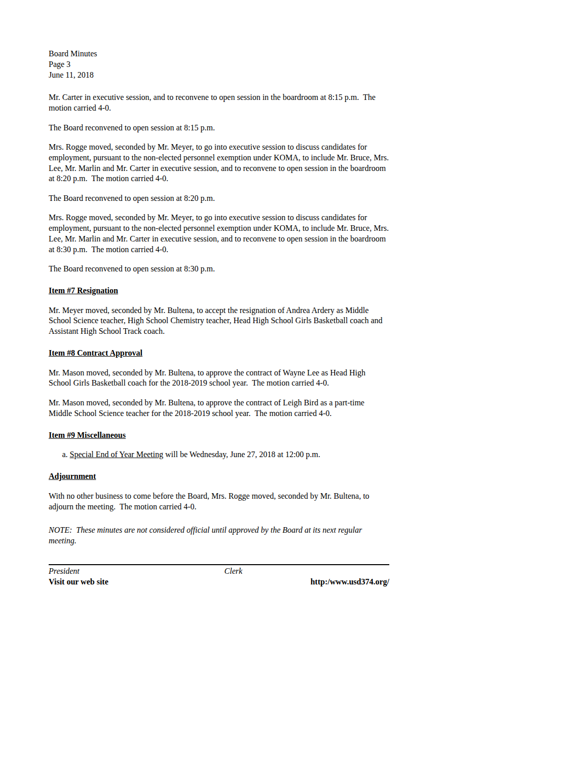Board Minutes
Page 3
June 11, 2018
Mr. Carter in executive session, and to reconvene to open session in the boardroom at 8:15 p.m. The motion carried 4-0.
The Board reconvened to open session at 8:15 p.m.
Mrs. Rogge moved, seconded by Mr. Meyer, to go into executive session to discuss candidates for employment, pursuant to the non-elected personnel exemption under KOMA, to include Mr. Bruce, Mrs. Lee, Mr. Marlin and Mr. Carter in executive session, and to reconvene to open session in the boardroom at 8:20 p.m. The motion carried 4-0.
The Board reconvened to open session at 8:20 p.m.
Mrs. Rogge moved, seconded by Mr. Meyer, to go into executive session to discuss candidates for employment, pursuant to the non-elected personnel exemption under KOMA, to include Mr. Bruce, Mrs. Lee, Mr. Marlin and Mr. Carter in executive session, and to reconvene to open session in the boardroom at 8:30 p.m. The motion carried 4-0.
The Board reconvened to open session at 8:30 p.m.
Item #7 Resignation
Mr. Meyer moved, seconded by Mr. Bultena, to accept the resignation of Andrea Ardery as Middle School Science teacher, High School Chemistry teacher, Head High School Girls Basketball coach and Assistant High School Track coach.
Item #8 Contract Approval
Mr. Mason moved, seconded by Mr. Bultena, to approve the contract of Wayne Lee as Head High School Girls Basketball coach for the 2018-2019 school year. The motion carried 4-0.
Mr. Mason moved, seconded by Mr. Bultena, to approve the contract of Leigh Bird as a part-time Middle School Science teacher for the 2018-2019 school year. The motion carried 4-0.
Item #9 Miscellaneous
Special End of Year Meeting will be Wednesday, June 27, 2018 at 12:00 p.m.
Adjournment
With no other business to come before the Board, Mrs. Rogge moved, seconded by Mr. Bultena, to adjourn the meeting. The motion carried 4-0.
NOTE: These minutes are not considered official until approved by the Board at its next regular meeting.
President Clerk
Visit our web site http:/www.usd374.org/